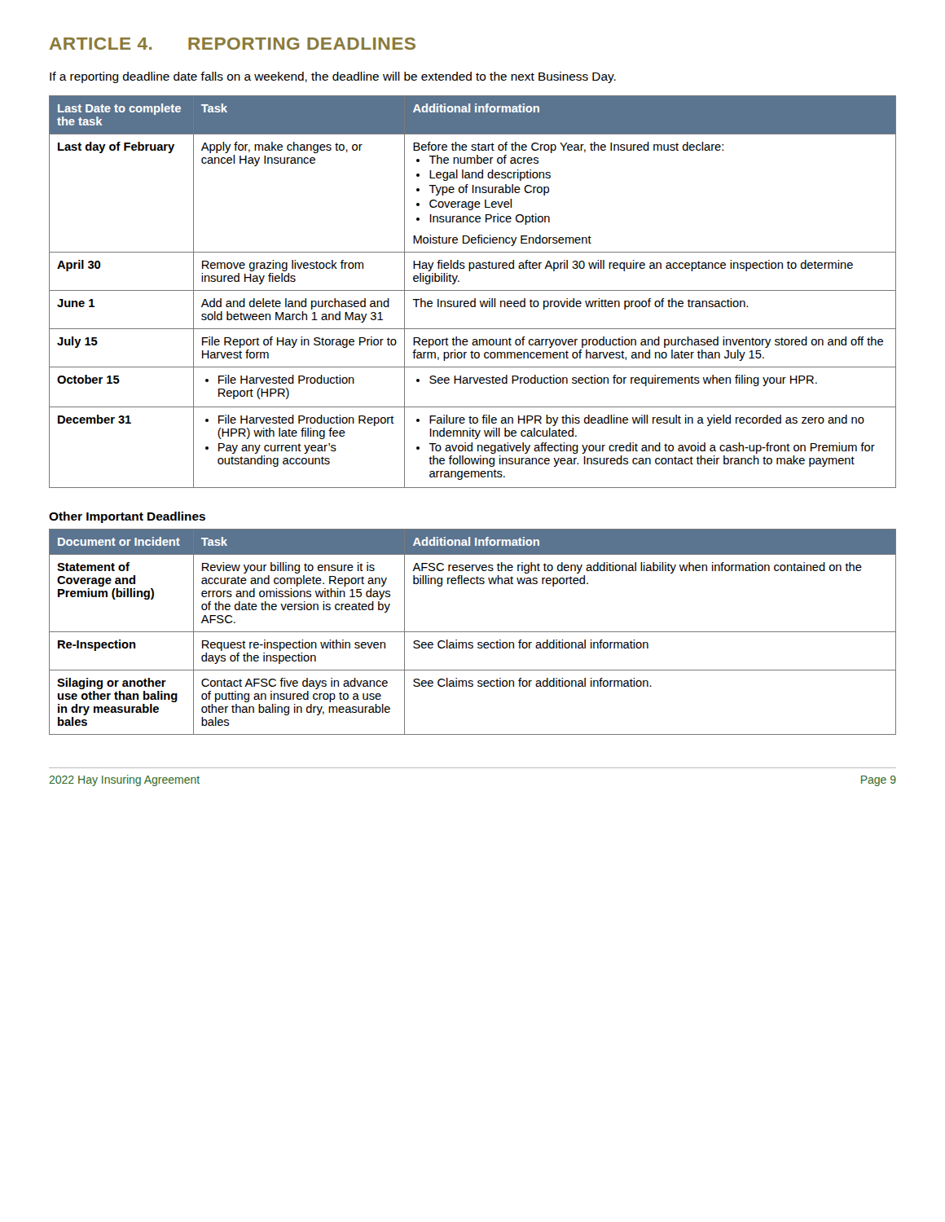ARTICLE 4. REPORTING DEADLINES
If a reporting deadline date falls on a weekend, the deadline will be extended to the next Business Day.
| Last Date to complete the task | Task | Additional information |
| --- | --- | --- |
| Last day of February | Apply for, make changes to, or cancel Hay Insurance | Before the start of the Crop Year, the Insured must declare: The number of acres Legal land descriptions Type of Insurable Crop Coverage Level Insurance Price Option Moisture Deficiency Endorsement |
| April 30 | Remove grazing livestock from insured Hay fields | Hay fields pastured after April 30 will require an acceptance inspection to determine eligibility. |
| June 1 | Add and delete land purchased and sold between March 1 and May 31 | The Insured will need to provide written proof of the transaction. |
| July 15 | File Report of Hay in Storage Prior to Harvest form | Report the amount of carryover production and purchased inventory stored on and off the farm, prior to commencement of harvest, and no later than July 15. |
| October 15 | File Harvested Production Report (HPR) | See Harvested Production section for requirements when filing your HPR. |
| December 31 | File Harvested Production Report (HPR) with late filing fee Pay any current year’s outstanding accounts | Failure to file an HPR by this deadline will result in a yield recorded as zero and no Indemnity will be calculated. To avoid negatively affecting your credit and to avoid a cash-up-front on Premium for the following insurance year. Insureds can contact their branch to make payment arrangements. |
Other Important Deadlines
| Document or Incident | Task | Additional Information |
| --- | --- | --- |
| Statement of Coverage and Premium (billing) | Review your billing to ensure it is accurate and complete. Report any errors and omissions within 15 days of the date the version is created by AFSC. | AFSC reserves the right to deny additional liability when information contained on the billing reflects what was reported. |
| Re-Inspection | Request re-inspection within seven days of the inspection | See Claims section for additional information |
| Silaging or another use other than baling in dry measurable bales | Contact AFSC five days in advance of putting an insured crop to a use other than baling in dry, measurable bales | See Claims section for additional information. |
2022 Hay Insuring Agreement Page 9